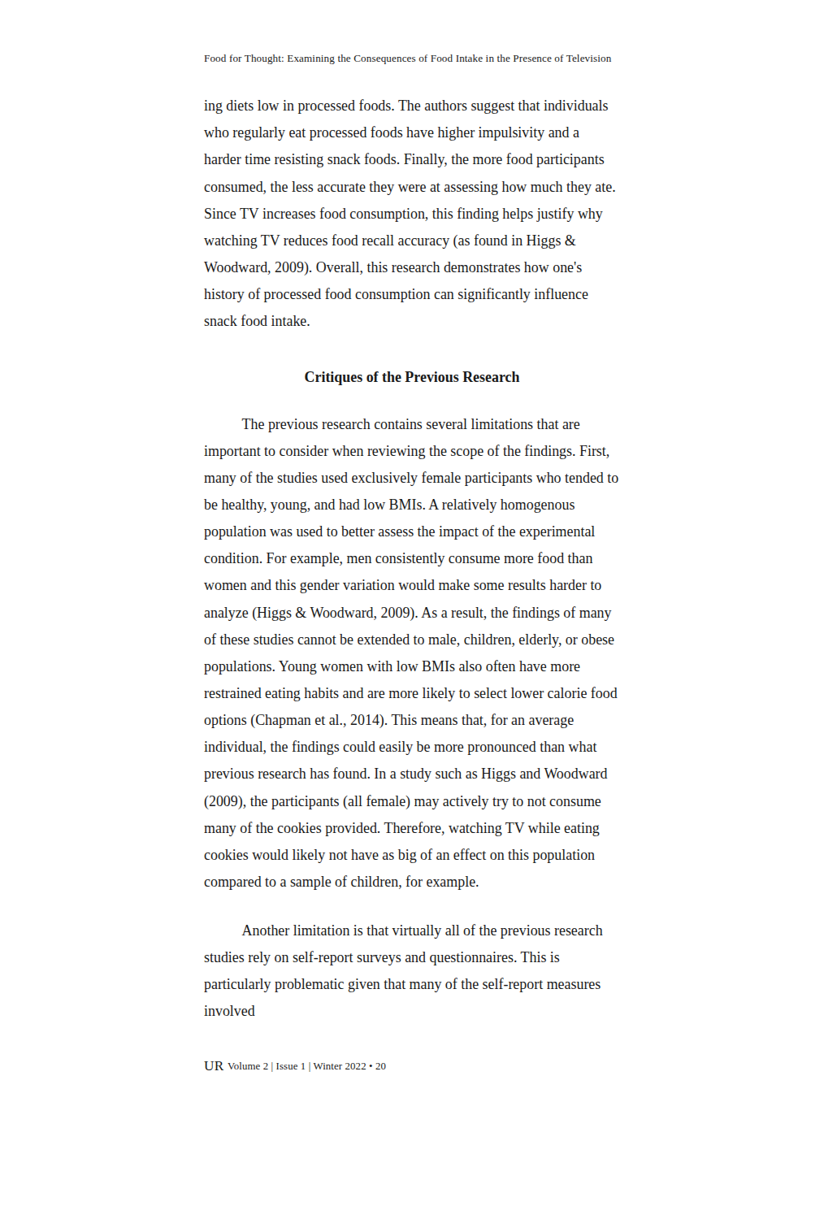Food for Thought: Examining the Consequences of Food Intake in the Presence of Television
ing diets low in processed foods. The authors suggest that individuals who regularly eat processed foods have higher impulsivity and a harder time resisting snack foods. Finally, the more food participants consumed, the less accurate they were at assessing how much they ate. Since TV increases food consumption, this finding helps justify why watching TV reduces food recall accuracy (as found in Higgs & Woodward, 2009). Overall, this research demonstrates how one's history of processed food consumption can significantly influence snack food intake.
Critiques of the Previous Research
The previous research contains several limitations that are important to consider when reviewing the scope of the findings. First, many of the studies used exclusively female participants who tended to be healthy, young, and had low BMIs. A relatively homogenous population was used to better assess the impact of the experimental condition. For example, men consistently consume more food than women and this gender variation would make some results harder to analyze (Higgs & Woodward, 2009). As a result, the findings of many of these studies cannot be extended to male, children, elderly, or obese populations. Young women with low BMIs also often have more restrained eating habits and are more likely to select lower calorie food options (Chapman et al., 2014). This means that, for an average individual, the findings could easily be more pronounced than what previous research has found. In a study such as Higgs and Woodward (2009), the participants (all female) may actively try to not consume many of the cookies provided. Therefore, watching TV while eating cookies would likely not have as big of an effect on this population compared to a sample of children, for example.
Another limitation is that virtually all of the previous research studies rely on self-report surveys and questionnaires. This is particularly problematic given that many of the self-report measures involved
URVolume 2 | Issue 1 | Winter 2022 • 20